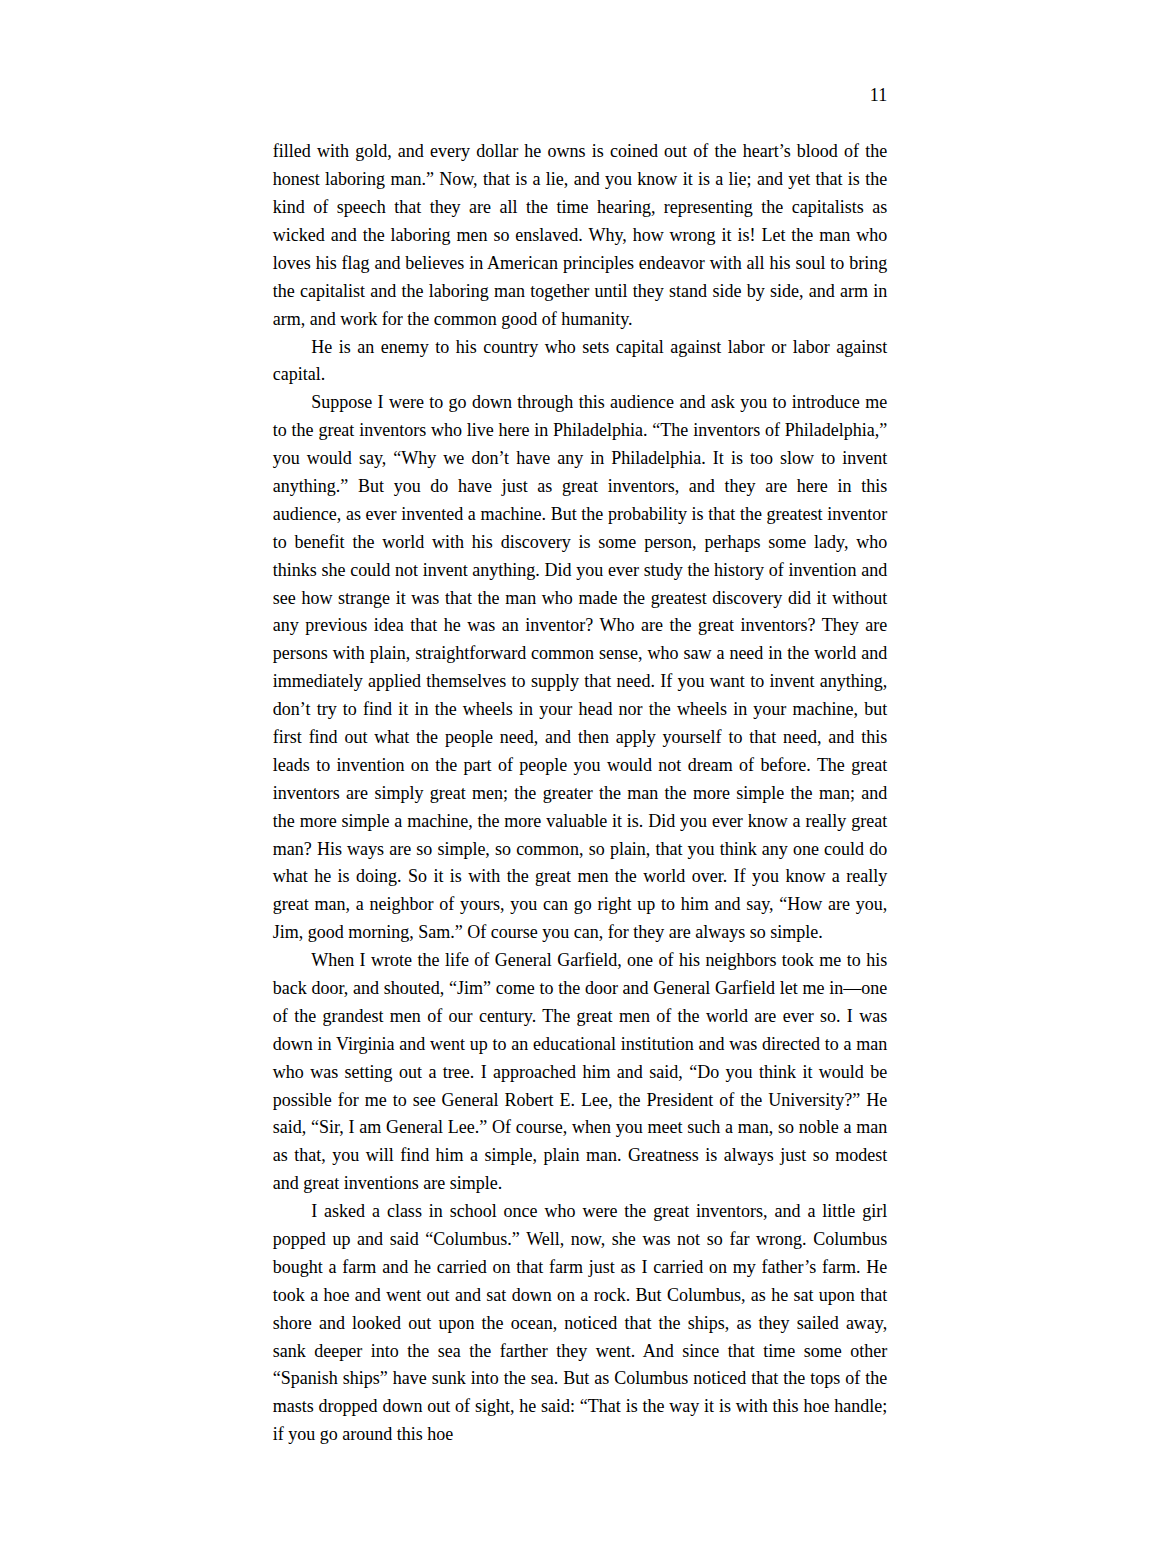11
filled with gold, and every dollar he owns is coined out of the heart’s blood of the honest laboring man.” Now, that is a lie, and you know it is a lie; and yet that is the kind of speech that they are all the time hearing, representing the capitalists as wicked and the laboring men so enslaved. Why, how wrong it is! Let the man who loves his flag and believes in American principles endeavor with all his soul to bring the capitalist and the laboring man together until they stand side by side, and arm in arm, and work for the common good of humanity.
He is an enemy to his country who sets capital against labor or labor against capital.
Suppose I were to go down through this audience and ask you to introduce me to the great inventors who live here in Philadelphia. “The inventors of Philadelphia,” you would say, “Why we don’t have any in Philadelphia. It is too slow to invent anything.” But you do have just as great inventors, and they are here in this audience, as ever invented a machine. But the probability is that the greatest inventor to benefit the world with his discovery is some person, perhaps some lady, who thinks she could not invent anything. Did you ever study the history of invention and see how strange it was that the man who made the greatest discovery did it without any previous idea that he was an inventor? Who are the great inventors? They are persons with plain, straightforward common sense, who saw a need in the world and immediately applied themselves to supply that need. If you want to invent anything, don’t try to find it in the wheels in your head nor the wheels in your machine, but first find out what the people need, and then apply yourself to that need, and this leads to invention on the part of people you would not dream of before. The great inventors are simply great men; the greater the man the more simple the man; and the more simple a machine, the more valuable it is. Did you ever know a really great man? His ways are so simple, so common, so plain, that you think any one could do what he is doing. So it is with the great men the world over. If you know a really great man, a neighbor of yours, you can go right up to him and say, “How are you, Jim, good morning, Sam.” Of course you can, for they are always so simple.
When I wrote the life of General Garfield, one of his neighbors took me to his back door, and shouted, “Jim” come to the door and General Garfield let me in—one of the grandest men of our century. The great men of the world are ever so. I was down in Virginia and went up to an educational institution and was directed to a man who was setting out a tree. I approached him and said, “Do you think it would be possible for me to see General Robert E. Lee, the President of the University?” He said, “Sir, I am General Lee.” Of course, when you meet such a man, so noble a man as that, you will find him a simple, plain man. Greatness is always just so modest and great inventions are simple.
I asked a class in school once who were the great inventors, and a little girl popped up and said “Columbus.” Well, now, she was not so far wrong. Columbus bought a farm and he carried on that farm just as I carried on my father’s farm. He took a hoe and went out and sat down on a rock. But Columbus, as he sat upon that shore and looked out upon the ocean, noticed that the ships, as they sailed away, sank deeper into the sea the farther they went. And since that time some other “Spanish ships” have sunk into the sea. But as Columbus noticed that the tops of the masts dropped down out of sight, he said: “That is the way it is with this hoe handle; if you go around this hoe